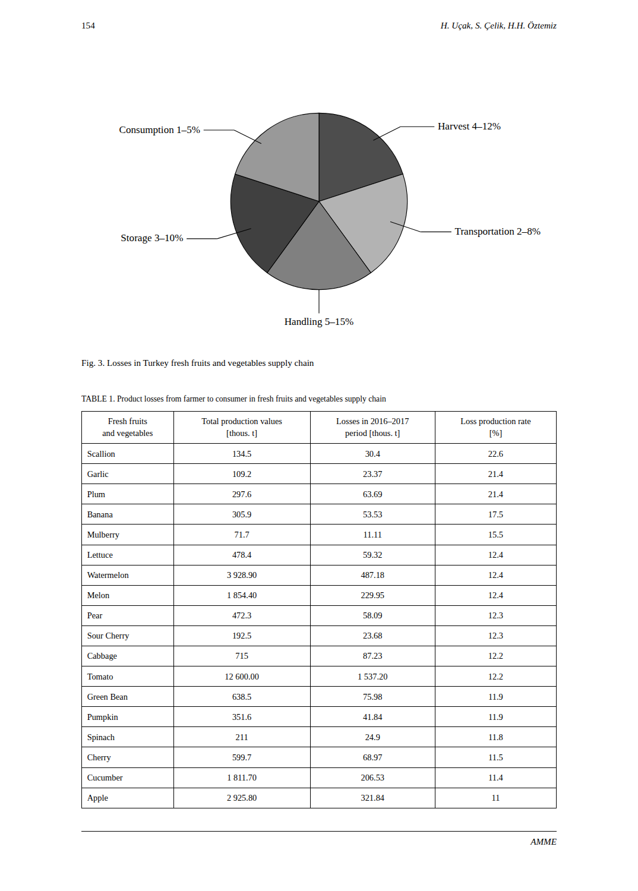154 H. Uçak, S. Çelik, H.H. Öztemiz
Pie chart of losses in Turkey fresh fruits and vegetables supply chain Pie chart showing five stages of loss: Harvest 4 to 12 percent, Transportation 2 to 8 percent, Handling 5 to 15 percent, Storage 3 to 10 percent, and Consumption 1 to 5 percent. Harvest 4–12% Transportation 2–8% Handling 5–15% Storage 3–10% Consumption 1–5%
Fig. 3. Losses in Turkey fresh fruits and vegetables supply chain
TABLE 1. Product losses from farmer to consumer in fresh fruits and vegetables supply chain
| Fresh fruits and vegetables | Total production values [thous. t] | Losses in 2016–2017 period [thous. t] | Loss production rate [%] |
| --- | --- | --- | --- |
| Scallion | 134.5 | 30.4 | 22.6 |
| Garlic | 109.2 | 23.37 | 21.4 |
| Plum | 297.6 | 63.69 | 21.4 |
| Banana | 305.9 | 53.53 | 17.5 |
| Mulberry | 71.7 | 11.11 | 15.5 |
| Lettuce | 478.4 | 59.32 | 12.4 |
| Watermelon | 3 928.90 | 487.18 | 12.4 |
| Melon | 1 854.40 | 229.95 | 12.4 |
| Pear | 472.3 | 58.09 | 12.3 |
| Sour Cherry | 192.5 | 23.68 | 12.3 |
| Cabbage | 715 | 87.23 | 12.2 |
| Tomato | 12 600.00 | 1 537.20 | 12.2 |
| Green Bean | 638.5 | 75.98 | 11.9 |
| Pumpkin | 351.6 | 41.84 | 11.9 |
| Spinach | 211 | 24.9 | 11.8 |
| Cherry | 599.7 | 68.97 | 11.5 |
| Cucumber | 1 811.70 | 206.53 | 11.4 |
| Apple | 2 925.80 | 321.84 | 11 |
AMME